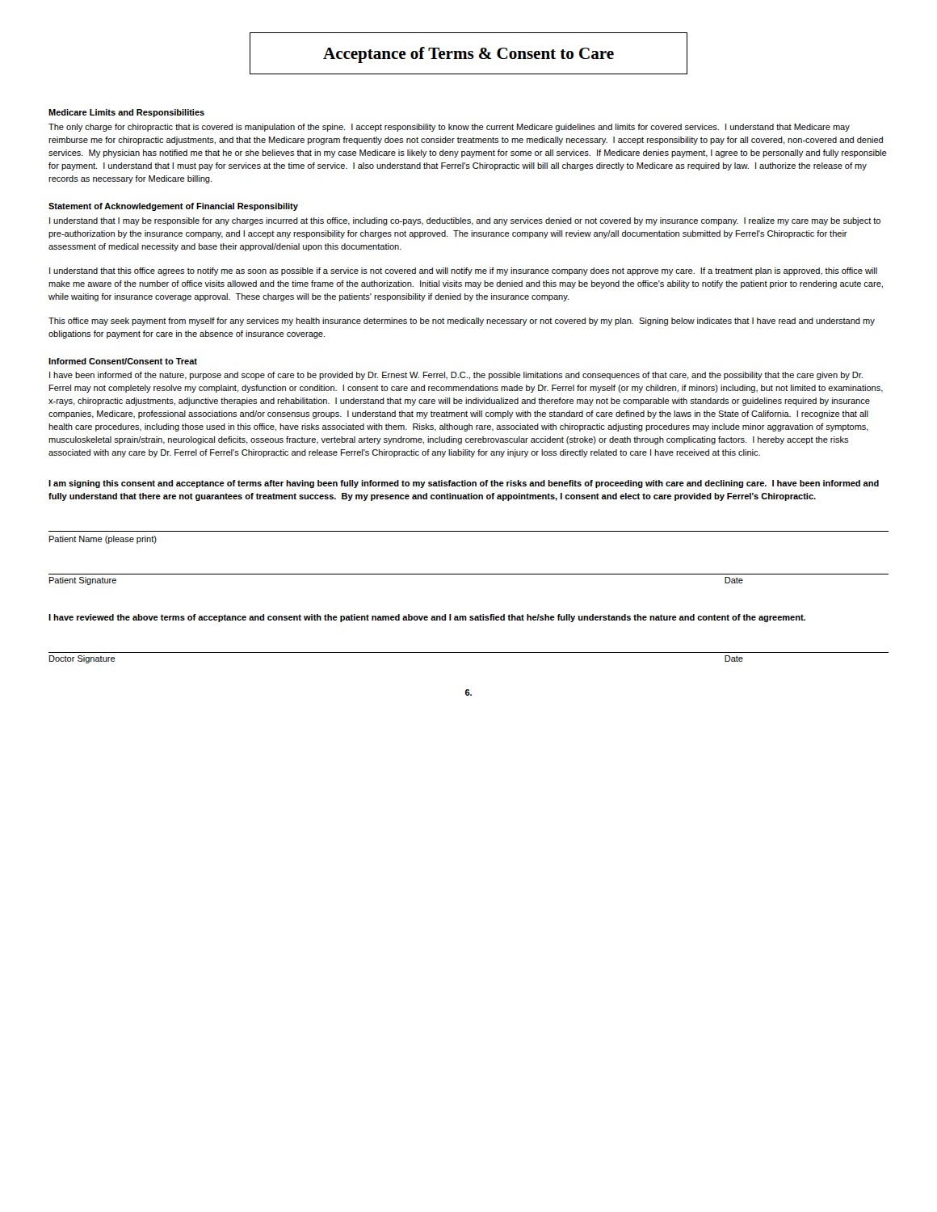Acceptance of Terms & Consent to Care
Medicare Limits and Responsibilities
The only charge for chiropractic that is covered is manipulation of the spine. I accept responsibility to know the current Medicare guidelines and limits for covered services. I understand that Medicare may reimburse me for chiropractic adjustments, and that the Medicare program frequently does not consider treatments to me medically necessary. I accept responsibility to pay for all covered, non-covered and denied services. My physician has notified me that he or she believes that in my case Medicare is likely to deny payment for some or all services. If Medicare denies payment, I agree to be personally and fully responsible for payment. I understand that I must pay for services at the time of service. I also understand that Ferrel's Chiropractic will bill all charges directly to Medicare as required by law. I authorize the release of my records as necessary for Medicare billing.
Statement of Acknowledgement of Financial Responsibility
I understand that I may be responsible for any charges incurred at this office, including co-pays, deductibles, and any services denied or not covered by my insurance company. I realize my care may be subject to pre-authorization by the insurance company, and I accept any responsibility for charges not approved. The insurance company will review any/all documentation submitted by Ferrel's Chiropractic for their assessment of medical necessity and base their approval/denial upon this documentation.
I understand that this office agrees to notify me as soon as possible if a service is not covered and will notify me if my insurance company does not approve my care. If a treatment plan is approved, this office will make me aware of the number of office visits allowed and the time frame of the authorization. Initial visits may be denied and this may be beyond the office's ability to notify the patient prior to rendering acute care, while waiting for insurance coverage approval. These charges will be the patients' responsibility if denied by the insurance company.
This office may seek payment from myself for any services my health insurance determines to be not medically necessary or not covered by my plan. Signing below indicates that I have read and understand my obligations for payment for care in the absence of insurance coverage.
Informed Consent/Consent to Treat
I have been informed of the nature, purpose and scope of care to be provided by Dr. Ernest W. Ferrel, D.C., the possible limitations and consequences of that care, and the possibility that the care given by Dr. Ferrel may not completely resolve my complaint, dysfunction or condition. I consent to care and recommendations made by Dr. Ferrel for myself (or my children, if minors) including, but not limited to examinations, x-rays, chiropractic adjustments, adjunctive therapies and rehabilitation. I understand that my care will be individualized and therefore may not be comparable with standards or guidelines required by insurance companies, Medicare, professional associations and/or consensus groups. I understand that my treatment will comply with the standard of care defined by the laws in the State of California. I recognize that all health care procedures, including those used in this office, have risks associated with them. Risks, although rare, associated with chiropractic adjusting procedures may include minor aggravation of symptoms, musculoskeletal sprain/strain, neurological deficits, osseous fracture, vertebral artery syndrome, including cerebrovascular accident (stroke) or death through complicating factors. I hereby accept the risks associated with any care by Dr. Ferrel of Ferrel's Chiropractic and release Ferrel's Chiropractic of any liability for any injury or loss directly related to care I have received at this clinic.
I am signing this consent and acceptance of terms after having been fully informed to my satisfaction of the risks and benefits of proceeding with care and declining care. I have been informed and fully understand that there are not guarantees of treatment success. By my presence and continuation of appointments, I consent and elect to care provided by Ferrel's Chiropractic.
Patient Name (please print)
Patient Signature Date
I have reviewed the above terms of acceptance and consent with the patient named above and I am satisfied that he/she fully understands the nature and content of the agreement.
Doctor Signature Date
6.